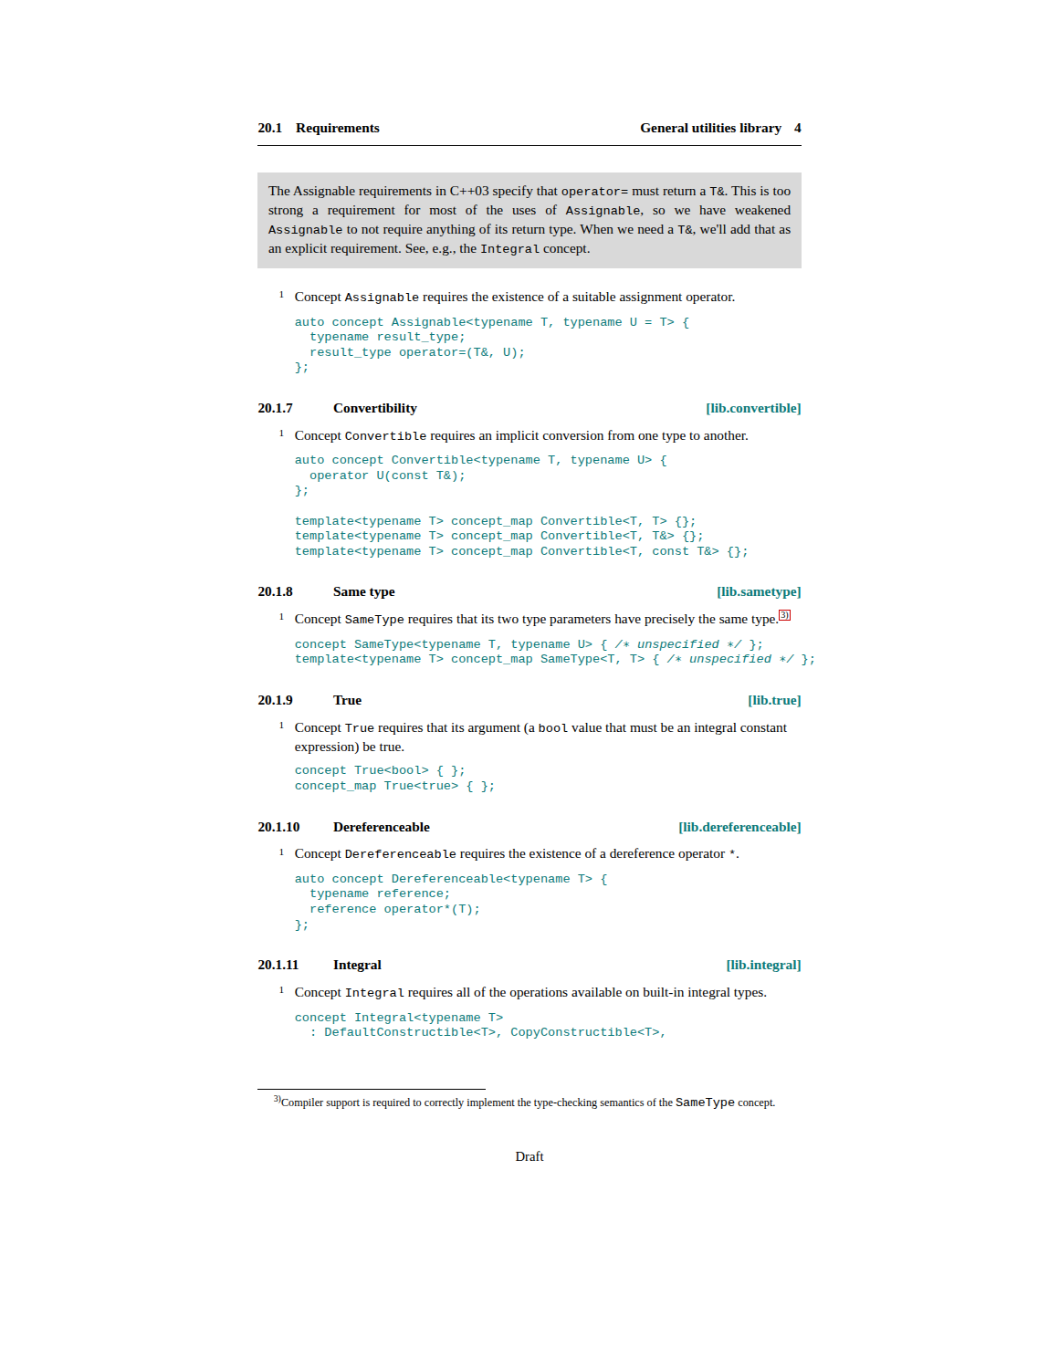20.1 Requirements
General utilities library4
The Assignable requirements in C++03 specify that operator= must return a T&. This is too strong a requirement for most of the uses of Assignable, so we have weakened Assignable to not require anything of its return type. When we need a T&, we'll add that as an explicit requirement. See, e.g., the Integral concept.
1 Concept Assignable requires the existence of a suitable assignment operator.
auto concept Assignable<typename T, typename U = T> {
  typename result_type;
  result_type operator=(T&, U);
};
20.1.7
Convertibility
[lib.convertible]
1 Concept Convertible requires an implicit conversion from one type to another.
auto concept Convertible<typename T, typename U> {
  operator U(const T&);
};

template<typename T> concept_map Convertible<T, T> {};
template<typename T> concept_map Convertible<T, T&> {};
template<typename T> concept_map Convertible<T, const T&> {};
20.1.8
Same type
[lib.sametype]
1 Concept SameType requires that its two type parameters have precisely the same type.3)
concept SameType<typename T, typename U> { /∗ unspecified ∗/ };
template<typename T> concept_map SameType<T, T> { /∗ unspecified ∗/ };
20.1.9
True
[lib.true]
1 Concept True requires that its argument (a bool value that must be an integral constant expression) be true.
concept True<bool> { };
concept_map True<true> { };
20.1.10
Dereferenceable
[lib.dereferenceable]
1 Concept Dereferenceable requires the existence of a dereference operator *.
auto concept Dereferenceable<typename T> {
  typename reference;
  reference operator*(T);
};
20.1.11
Integral
[lib.integral]
1 Concept Integral requires all of the operations available on built-in integral types.
concept Integral<typename T>
  : DefaultConstructible<T>, CopyConstructible<T>,
3)Compiler support is required to correctly implement the type-checking semantics of the SameType concept.
Draft